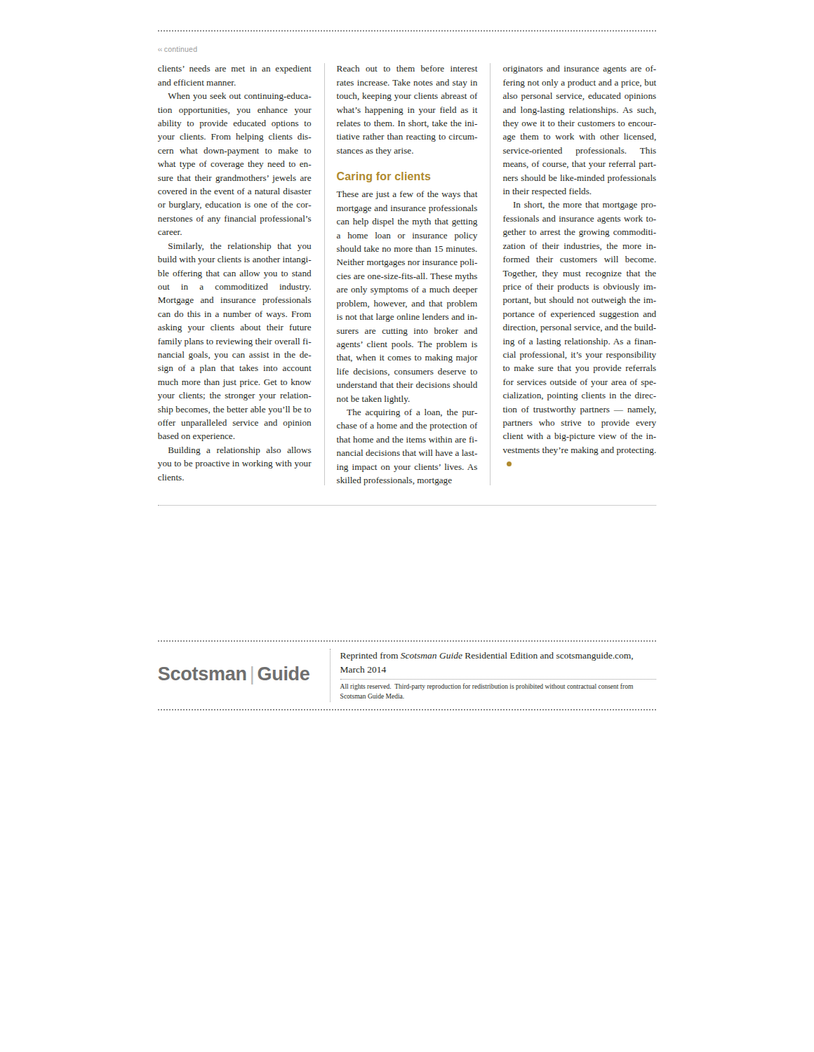‹‹continued
clients’ needs are met in an expedient and efficient manner.
When you seek out continuing-education opportunities, you enhance your ability to provide educated options to your clients. From helping clients discern what down-payment to make to what type of coverage they need to ensure that their grandmothers’ jewels are covered in the event of a natural disaster or burglary, education is one of the cornerstones of any financial professional’s career.
Similarly, the relationship that you build with your clients is another intangible offering that can allow you to stand out in a commoditized industry. Mortgage and insurance professionals can do this in a number of ways. From asking your clients about their future family plans to reviewing their overall financial goals, you can assist in the design of a plan that takes into account much more than just price. Get to know your clients; the stronger your relationship becomes, the better able you’ll be to offer unparalleled service and opinion based on experience.
Building a relationship also allows you to be proactive in working with your clients.
Reach out to them before interest rates increase. Take notes and stay in touch, keeping your clients abreast of what’s happening in your field as it relates to them. In short, take the initiative rather than reacting to circumstances as they arise.
Caring for clients
These are just a few of the ways that mortgage and insurance professionals can help dispel the myth that getting a home loan or insurance policy should take no more than 15 minutes. Neither mortgages nor insurance policies are one-size-fits-all. These myths are only symptoms of a much deeper problem, however, and that problem is not that large online lenders and insurers are cutting into broker and agents’ client pools. The problem is that, when it comes to making major life decisions, consumers deserve to understand that their decisions should not be taken lightly.
The acquiring of a loan, the purchase of a home and the protection of that home and the items within are financial decisions that will have a lasting impact on your clients’ lives. As skilled professionals, mortgage
originators and insurance agents are offering not only a product and a price, but also personal service, educated opinions and long-lasting relationships. As such, they owe it to their customers to encourage them to work with other licensed, service-oriented professionals. This means, of course, that your referral partners should be like-minded professionals in their respected fields.
In short, the more that mortgage professionals and insurance agents work together to arrest the growing commoditization of their industries, the more informed their customers will become. Together, they must recognize that the price of their products is obviously important, but should not outweigh the importance of experienced suggestion and direction, personal service, and the building of a lasting relationship. As a financial professional, it’s your responsibility to make sure that you provide referrals for services outside of your area of specialization, pointing clients in the direction of trustworthy partners — namely, partners who strive to provide every client with a big-picture view of the investments they’re making and protecting.
Scotsman|Guide
Reprinted from Scotsman Guide Residential Edition and scotsmanguide.com, March 2014
All rights reserved. Third-party reproduction for redistribution is prohibited without contractual consent from Scotsman Guide Media.